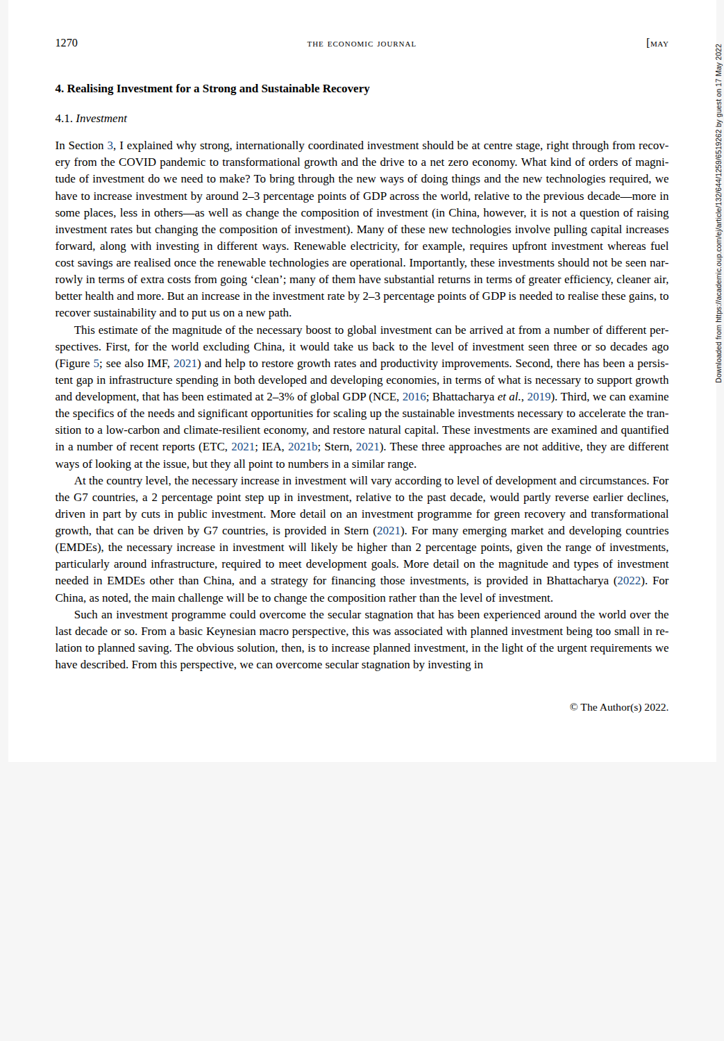Downloaded from https://academic.oup.com/ej/article/132/644/1259/6519262 by guest on 17 May 2022
1270 the economic journal [may
4. Realising Investment for a Strong and Sustainable Recovery
4.1. Investment
In Section 3, I explained why strong, internationally coordinated investment should be at centre stage, right through from recovery from the COVID pandemic to transformational growth and the drive to a net zero economy. What kind of orders of magnitude of investment do we need to make? To bring through the new ways of doing things and the new technologies required, we have to increase investment by around 2–3 percentage points of GDP across the world, relative to the previous decade—more in some places, less in others—as well as change the composition of investment (in China, however, it is not a question of raising investment rates but changing the composition of investment). Many of these new technologies involve pulling capital increases forward, along with investing in different ways. Renewable electricity, for example, requires upfront investment whereas fuel cost savings are realised once the renewable technologies are operational. Importantly, these investments should not be seen narrowly in terms of extra costs from going ‘clean’; many of them have substantial returns in terms of greater efficiency, cleaner air, better health and more. But an increase in the investment rate by 2–3 percentage points of GDP is needed to realise these gains, to recover sustainability and to put us on a new path.
This estimate of the magnitude of the necessary boost to global investment can be arrived at from a number of different perspectives. First, for the world excluding China, it would take us back to the level of investment seen three or so decades ago (Figure 5; see also IMF, 2021) and help to restore growth rates and productivity improvements. Second, there has been a persistent gap in infrastructure spending in both developed and developing economies, in terms of what is necessary to support growth and development, that has been estimated at 2–3% of global GDP (NCE, 2016; Bhattacharya et al., 2019). Third, we can examine the specifics of the needs and significant opportunities for scaling up the sustainable investments necessary to accelerate the transition to a low-carbon and climate-resilient economy, and restore natural capital. These investments are examined and quantified in a number of recent reports (ETC, 2021; IEA, 2021b; Stern, 2021). These three approaches are not additive, they are different ways of looking at the issue, but they all point to numbers in a similar range.
At the country level, the necessary increase in investment will vary according to level of development and circumstances. For the G7 countries, a 2 percentage point step up in investment, relative to the past decade, would partly reverse earlier declines, driven in part by cuts in public investment. More detail on an investment programme for green recovery and transformational growth, that can be driven by G7 countries, is provided in Stern (2021). For many emerging market and developing countries (EMDEs), the necessary increase in investment will likely be higher than 2 percentage points, given the range of investments, particularly around infrastructure, required to meet development goals. More detail on the magnitude and types of investment needed in EMDEs other than China, and a strategy for financing those investments, is provided in Bhattacharya (2022). For China, as noted, the main challenge will be to change the composition rather than the level of investment.
Such an investment programme could overcome the secular stagnation that has been experienced around the world over the last decade or so. From a basic Keynesian macro perspective, this was associated with planned investment being too small in relation to planned saving. The obvious solution, then, is to increase planned investment, in the light of the urgent requirements we have described. From this perspective, we can overcome secular stagnation by investing in
© The Author(s) 2022.